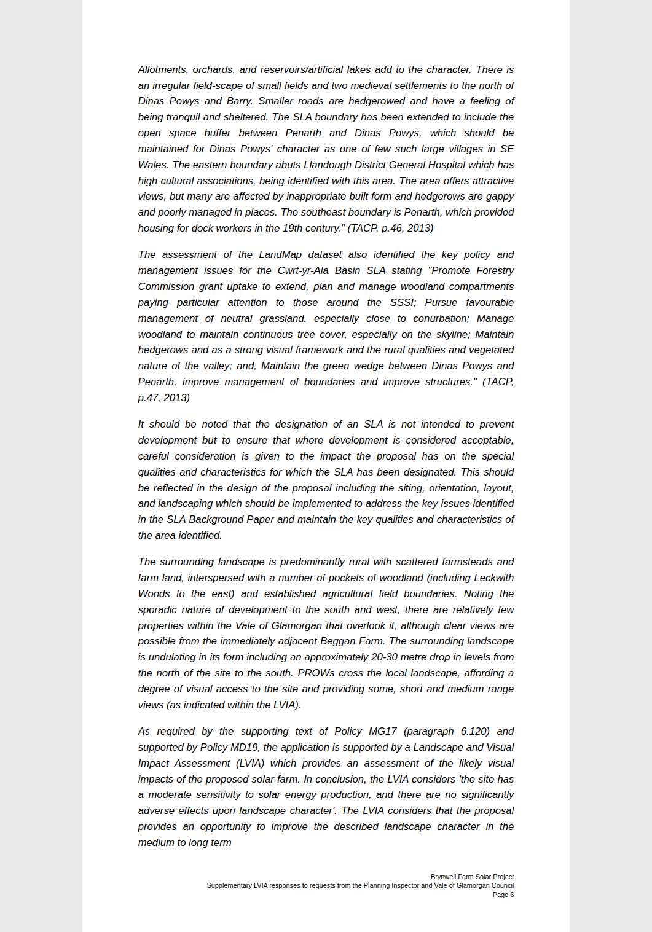Allotments, orchards, and reservoirs/artificial lakes add to the character. There is an irregular field-scape of small fields and two medieval settlements to the north of Dinas Powys and Barry. Smaller roads are hedgerowed and have a feeling of being tranquil and sheltered. The SLA boundary has been extended to include the open space buffer between Penarth and Dinas Powys, which should be maintained for Dinas Powys' character as one of few such large villages in SE Wales. The eastern boundary abuts Llandough District General Hospital which has high cultural associations, being identified with this area. The area offers attractive views, but many are affected by inappropriate built form and hedgerows are gappy and poorly managed in places. The southeast boundary is Penarth, which provided housing for dock workers in the 19th century." (TACP, p.46, 2013)
The assessment of the LandMap dataset also identified the key policy and management issues for the Cwrt-yr-Ala Basin SLA stating "Promote Forestry Commission grant uptake to extend, plan and manage woodland compartments paying particular attention to those around the SSSI; Pursue favourable management of neutral grassland, especially close to conurbation; Manage woodland to maintain continuous tree cover, especially on the skyline; Maintain hedgerows and as a strong visual framework and the rural qualities and vegetated nature of the valley; and, Maintain the green wedge between Dinas Powys and Penarth, improve management of boundaries and improve structures." (TACP, p.47, 2013)
It should be noted that the designation of an SLA is not intended to prevent development but to ensure that where development is considered acceptable, careful consideration is given to the impact the proposal has on the special qualities and characteristics for which the SLA has been designated. This should be reflected in the design of the proposal including the siting, orientation, layout, and landscaping which should be implemented to address the key issues identified in the SLA Background Paper and maintain the key qualities and characteristics of the area identified.
The surrounding landscape is predominantly rural with scattered farmsteads and farm land, interspersed with a number of pockets of woodland (including Leckwith Woods to the east) and established agricultural field boundaries. Noting the sporadic nature of development to the south and west, there are relatively few properties within the Vale of Glamorgan that overlook it, although clear views are possible from the immediately adjacent Beggan Farm. The surrounding landscape is undulating in its form including an approximately 20-30 metre drop in levels from the north of the site to the south. PROWs cross the local landscape, affording a degree of visual access to the site and providing some, short and medium range views (as indicated within the LVIA).
As required by the supporting text of Policy MG17 (paragraph 6.120) and supported by Policy MD19, the application is supported by a Landscape and Visual Impact Assessment (LVIA) which provides an assessment of the likely visual impacts of the proposed solar farm. In conclusion, the LVIA considers 'the site has a moderate sensitivity to solar energy production, and there are no significantly adverse effects upon landscape character'. The LVIA considers that the proposal provides an opportunity to improve the described landscape character in the medium to long term
Brynwell Farm Solar Project Supplementary LVIA responses to requests from the Planning Inspector and Vale of Glamorgan Council Page 6